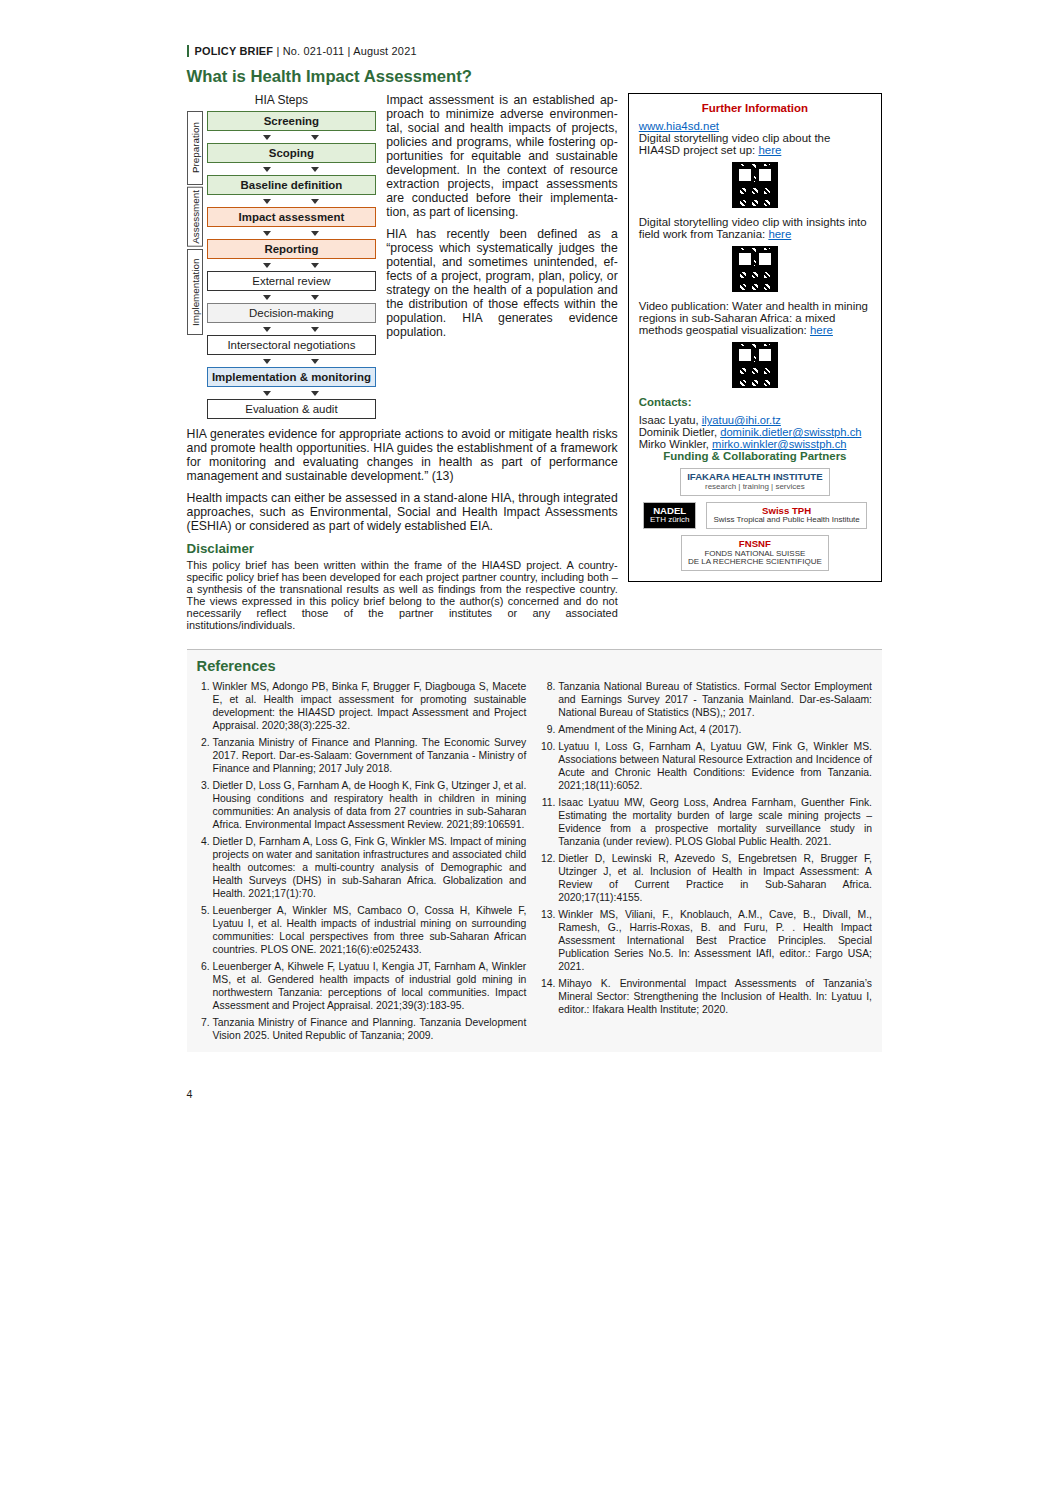POLICY BRIEF | No. 021-011 | August 2021
What is Health Impact Assessment?
HIA Steps
Preparation
Assessment
Implementation
Screening
Scoping
Baseline definition
Impact assessment
Reporting
External review
Decision-making
Intersectoral negotiations
Implementation & monitoring
Evaluation & audit
Impact assessment is an established approach to minimize adverse environmental, social and health impacts of projects, policies and programs, while fostering opportunities for equitable and sustainable development. In the context of resource extraction projects, impact assessments are conducted before their implementation, as part of licensing.
HIA has recently been defined as a “process which systematically judges the potential, and sometimes unintended, effects of a project, program, plan, policy, or strategy on the health of a population and the distribution of those effects within the population. HIA generates evidence population.
HIA generates evidence for appropriate actions to avoid or mitigate health risks and promote health opportunities. HIA guides the establishment of a framework for monitoring and evaluating changes in health as part of performance management and sustainable development.” (13)
Health impacts can either be assessed in a stand-alone HIA, through integrated approaches, such as Environmental, Social and Health Impact Assessments (ESHIA) or considered as part of widely established EIA.
Disclaimer
This policy brief has been written within the frame of the HIA4SD project. A country-specific policy brief has been developed for each project partner country, including both – a synthesis of the transnational results as well as findings from the respective country. The views expressed in this policy brief belong to the author(s) concerned and do not necessarily reflect those of the partner institutes or any associated institutions/individuals.
Further Information
www.hia4sd.net
Digital storytelling video clip about the HIA4SD project set up: here
Digital storytelling video clip with insights into field work from Tanzania: here
Video publication: Water and health in mining regions in sub-Saharan Africa: a mixed methods geospatial visualization: here
Contacts:
Isaac Lyatu, ilyatuu@ihi.or.tz
Dominik Dietler, dominik.dietler@swisstph.ch
Mirko Winkler, mirko.winkler@swisstph.ch
Funding & Collaborating Partners
IFAKARA HEALTH INSTITUTEresearch | training | services
NADELETH zürich
Swiss TPHSwiss Tropical and Public Health Institute
FNSNFFONDS NATIONAL SUISSE
DE LA RECHERCHE SCIENTIFIQUE
References
Winkler MS, Adongo PB, Binka F, Brugger F, Diagbouga S, Macete E, et al. Health impact assessment for promoting sustainable development: the HIA4SD project. Impact Assessment and Project Appraisal. 2020;38(3):225-32.
Tanzania Ministry of Finance and Planning. The Economic Survey 2017. Report. Dar-es-Salaam: Government of Tanzania - Ministry of Finance and Planning; 2017 July 2018.
Dietler D, Loss G, Farnham A, de Hoogh K, Fink G, Utzinger J, et al. Housing conditions and respiratory health in children in mining communities: An analysis of data from 27 countries in sub-Saharan Africa. Environmental Impact Assessment Review. 2021;89:106591.
Dietler D, Farnham A, Loss G, Fink G, Winkler MS. Impact of mining projects on water and sanitation infrastructures and associated child health outcomes: a multi-country analysis of Demographic and Health Surveys (DHS) in sub-Saharan Africa. Globalization and Health. 2021;17(1):70.
Leuenberger A, Winkler MS, Cambaco O, Cossa H, Kihwele F, Lyatuu I, et al. Health impacts of industrial mining on surrounding communities: Local perspectives from three sub-Saharan African countries. PLOS ONE. 2021;16(6):e0252433.
Leuenberger A, Kihwele F, Lyatuu I, Kengia JT, Farnham A, Winkler MS, et al. Gendered health impacts of industrial gold mining in northwestern Tanzania: perceptions of local communities. Impact Assessment and Project Appraisal. 2021;39(3):183-95.
Tanzania Ministry of Finance and Planning. Tanzania Development Vision 2025. United Republic of Tanzania; 2009.
Tanzania National Bureau of Statistics. Formal Sector Employment and Earnings Survey 2017 - Tanzania Mainland. Dar-es-Salaam: National Bureau of Statistics (NBS),; 2017.
Amendment of the Mining Act, 4 (2017).
Lyatuu I, Loss G, Farnham A, Lyatuu GW, Fink G, Winkler MS. Associations between Natural Resource Extraction and Incidence of Acute and Chronic Health Conditions: Evidence from Tanzania. 2021;18(11):6052.
Isaac Lyatuu MW, Georg Loss, Andrea Farnham, Guenther Fink. Estimating the mortality burden of large scale mining projects – Evidence from a prospective mortality surveillance study in Tanzania (under review). PLOS Global Public Health. 2021.
Dietler D, Lewinski R, Azevedo S, Engebretsen R, Brugger F, Utzinger J, et al. Inclusion of Health in Impact Assessment: A Review of Current Practice in Sub-Saharan Africa. 2020;17(11):4155.
Winkler MS, Viliani, F., Knoblauch, A.M., Cave, B., Divall, M., Ramesh, G., Harris-Roxas, B. and Furu, P. . Health Impact Assessment International Best Practice Principles. Special Publication Series No.5. In: Assessment IAfI, editor.: Fargo USA; 2021.
Mihayo K. Environmental Impact Assessments of Tanzania’s Mineral Sector: Strengthening the Inclusion of Health. In: Lyatuu I, editor.: Ifakara Health Institute; 2020.
4